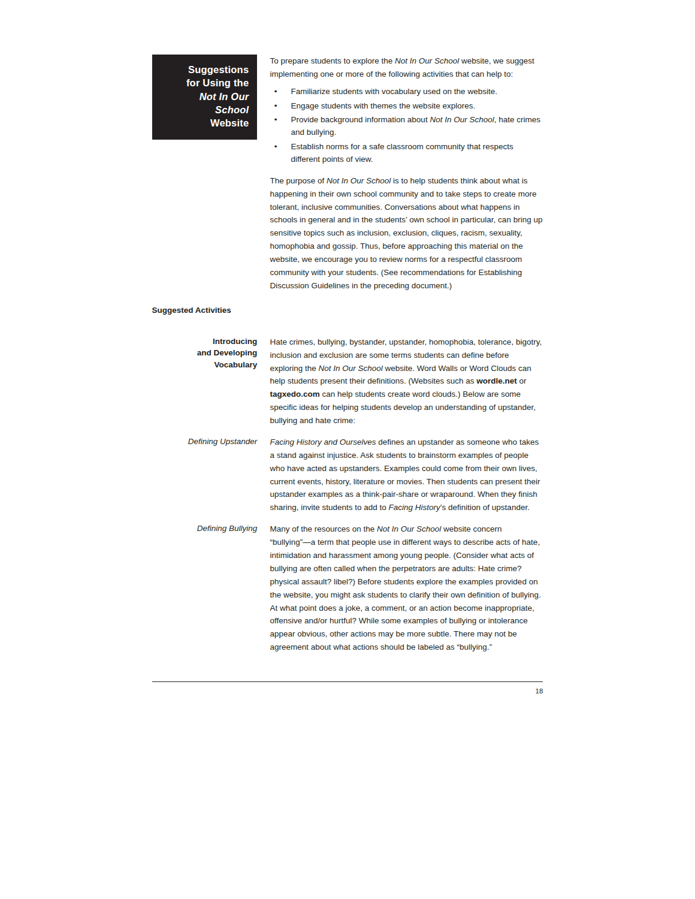Suggestions
for Using the
Not In Our
School
Website
To prepare students to explore the Not In Our School website, we suggest implementing one or more of the following activities that can help to:
Familiarize students with vocabulary used on the website.
Engage students with themes the website explores.
Provide background information about Not In Our School, hate crimes and bullying.
Establish norms for a safe classroom community that respects different points of view.
The purpose of Not In Our School is to help students think about what is happening in their own school community and to take steps to create more tolerant, inclusive communities. Conversations about what happens in schools in general and in the students’ own school in particular, can bring up sensitive topics such as inclusion, exclusion, cliques, racism, sexuality, homophobia and gossip. Thus, before approaching this material on the website, we encourage you to review norms for a respectful classroom community with your students. (See recommendations for Establishing Discussion Guidelines in the preceding document.)
Suggested Activities
Introducing
and Developing
Vocabulary
Hate crimes, bullying, bystander, upstander, homophobia, tolerance, bigotry, inclusion and exclusion are some terms students can define before exploring the Not In Our School website. Word Walls or Word Clouds can help students present their definitions. (Websites such as wordle.net or tagxedo.com can help students create word clouds.) Below are some specific ideas for helping students develop an understanding of upstander, bullying and hate crime:
Defining Upstander
Facing History and Ourselves defines an upstander as someone who takes a stand against injustice. Ask students to brainstorm examples of people who have acted as upstanders. Examples could come from their own lives, current events, history, literature or movies. Then students can present their upstander examples as a think-pair-share or wraparound. When they finish sharing, invite students to add to Facing History’s definition of upstander.
Defining Bullying
Many of the resources on the Not In Our School website concern “bullying”—a term that people use in different ways to describe acts of hate, intimidation and harassment among young people. (Consider what acts of bullying are often called when the perpetrators are adults: Hate crime? physical assault? libel?) Before students explore the examples provided on the website, you might ask students to clarify their own definition of bullying. At what point does a joke, a comment, or an action become inappropriate, offensive and/or hurtful? While some examples of bullying or intolerance appear obvious, other actions may be more subtle. There may not be agreement about what actions should be labeled as “bullying.”
18